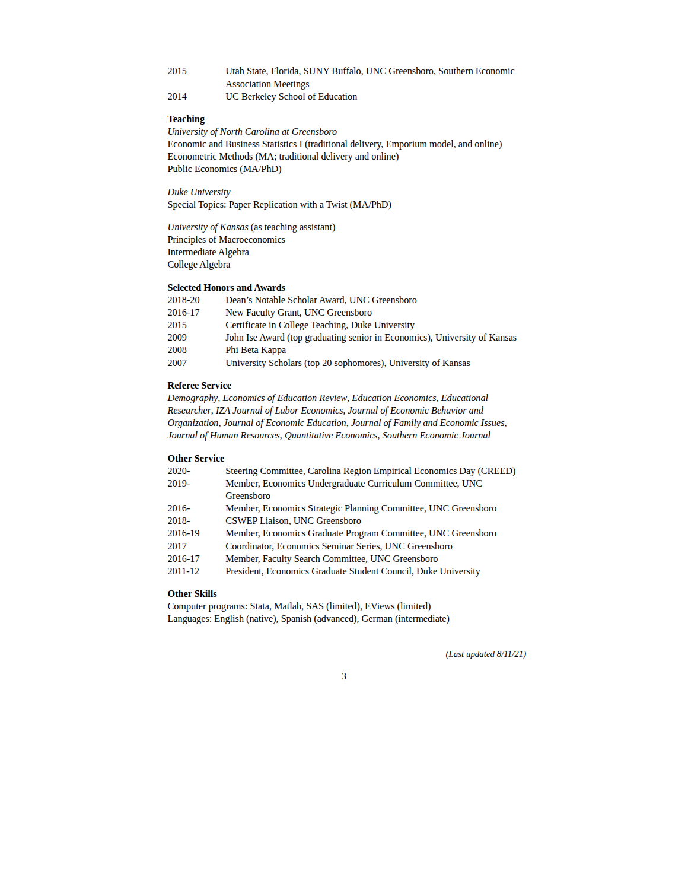2015
Utah State, Florida, SUNY Buffalo, UNC Greensboro, Southern Economic
Association Meetings
2014
UC Berkeley School of Education
Teaching
University of North Carolina at Greensboro
Economic and Business Statistics I (traditional delivery, Emporium model, and online)
Econometric Methods (MA; traditional delivery and online)
Public Economics (MA/PhD)
Duke University
Special Topics: Paper Replication with a Twist (MA/PhD)
University of Kansas (as teaching assistant)
Principles of Macroeconomics
Intermediate Algebra
College Algebra
Selected Honors and Awards
2018-20
Dean’s Notable Scholar Award, UNC Greensboro
2016-17
New Faculty Grant, UNC Greensboro
2015
Certificate in College Teaching, Duke University
2009
John Ise Award (top graduating senior in Economics), University of Kansas
2008
Phi Beta Kappa
2007
University Scholars (top 20 sophomores), University of Kansas
Referee Service
Demography, Economics of Education Review, Education Economics, Educational Researcher, IZA Journal of Labor Economics, Journal of Economic Behavior and Organization, Journal of Economic Education, Journal of Family and Economic Issues, Journal of Human Resources, Quantitative Economics, Southern Economic Journal
Other Service
2020-
Steering Committee, Carolina Region Empirical Economics Day (CREED)
2019-
Member, Economics Undergraduate Curriculum Committee, UNC Greensboro
2016-
Member, Economics Strategic Planning Committee, UNC Greensboro
2018-
CSWEP Liaison, UNC Greensboro
2016-19
Member, Economics Graduate Program Committee, UNC Greensboro
2017
Coordinator, Economics Seminar Series, UNC Greensboro
2016-17
Member, Faculty Search Committee, UNC Greensboro
2011-12
President, Economics Graduate Student Council, Duke University
Other Skills
Computer programs: Stata, Matlab, SAS (limited), EViews (limited)
Languages: English (native), Spanish (advanced), German (intermediate)
(Last updated 8/11/21)
3